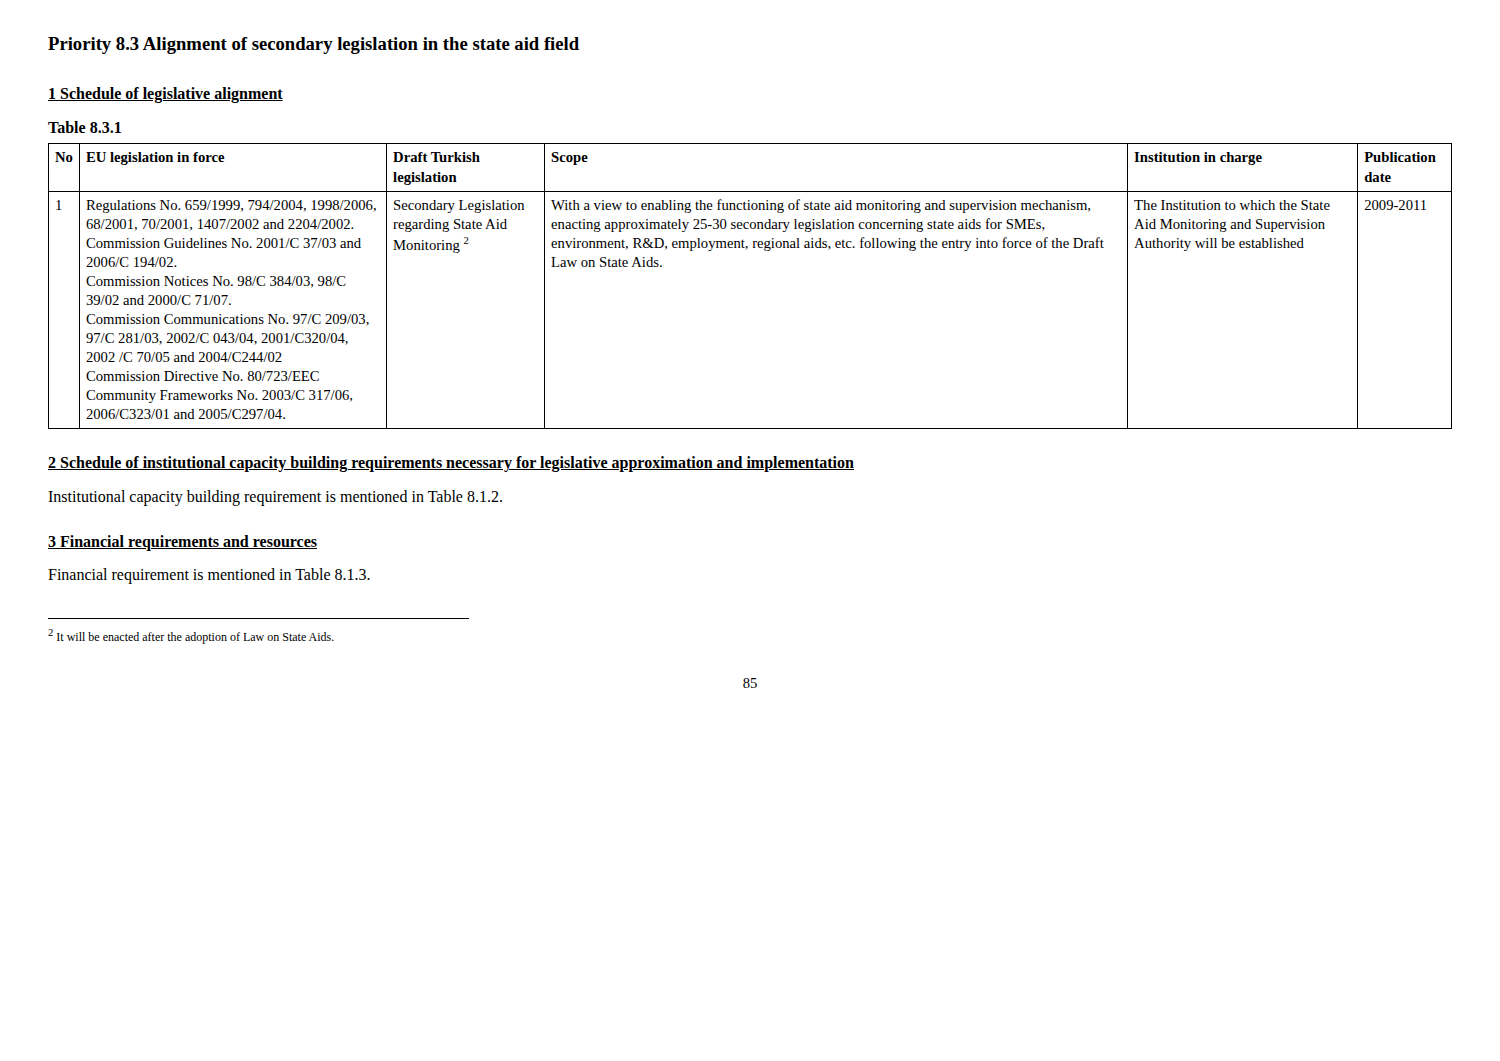Priority 8.3 Alignment of secondary legislation in the state aid field
1 Schedule of legislative alignment
Table 8.3.1
| No | EU legislation in force | Draft Turkish legislation | Scope | Institution in charge | Publication date |
| --- | --- | --- | --- | --- | --- |
| 1 | Regulations No. 659/1999, 794/2004, 1998/2006, 68/2001, 70/2001, 1407/2002 and 2204/2002. Commission Guidelines No. 2001/C 37/03 and 2006/C 194/02. Commission Notices No. 98/C 384/03, 98/C 39/02 and 2000/C 71/07. Commission Communications No. 97/C 209/03, 97/C 281/03, 2002/C 043/04, 2001/C320/04, 2002 /C 70/05 and 2004/C244/02 Commission Directive No. 80/723/EEC Community Frameworks No. 2003/C 317/06, 2006/C323/01 and 2005/C297/04. | Secondary Legislation regarding State Aid Monitoring 2 | With a view to enabling the functioning of state aid monitoring and supervision mechanism, enacting approximately 25-30 secondary legislation concerning state aids for SMEs, environment, R&D, employment, regional aids, etc. following the entry into force of the Draft Law on State Aids. | The Institution to which the State Aid Monitoring and Supervision Authority will be established | 2009-2011 |
2 Schedule of institutional capacity building requirements necessary for legislative approximation and implementation
Institutional capacity building requirement is mentioned in Table 8.1.2.
3 Financial requirements and resources
Financial requirement is mentioned in Table 8.1.3.
2 It will be enacted after the adoption of Law on State Aids.
85